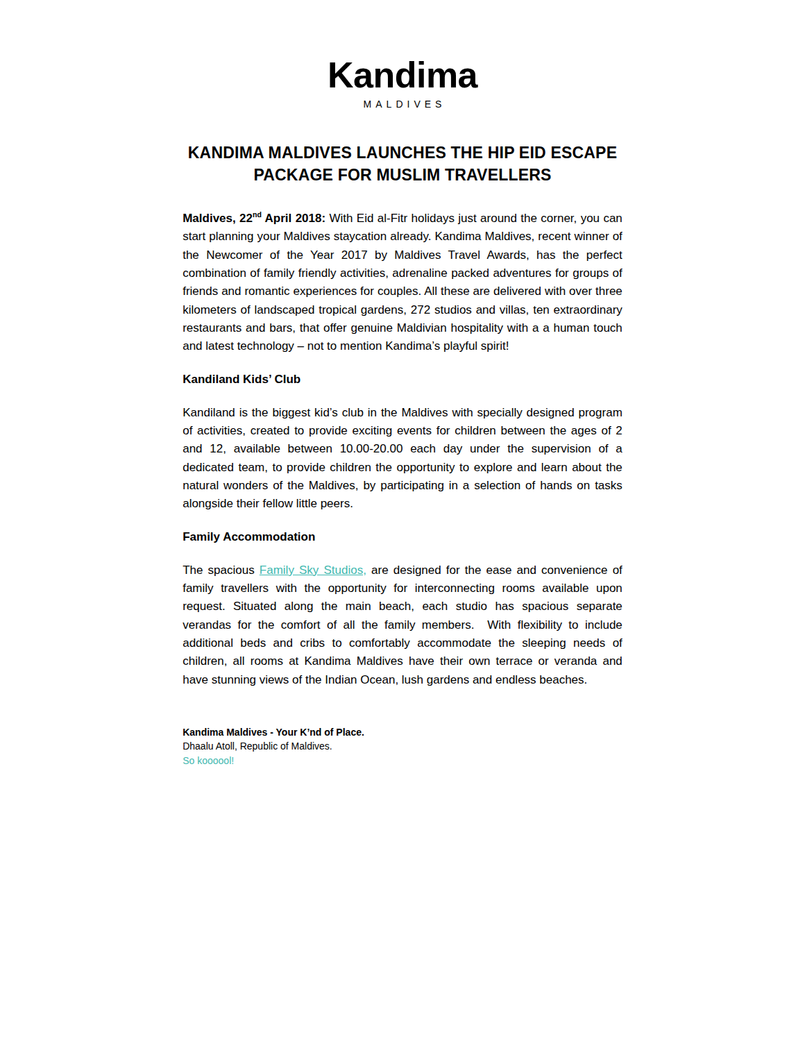Kandima
MALDIVES
KANDIMA MALDIVES LAUNCHES THE HIP EID ESCAPE
PACKAGE FOR MUSLIM TRAVELLERS
Maldives, 22nd April 2018: With Eid al-Fitr holidays just around the corner, you can start planning your Maldives staycation already. Kandima Maldives, recent winner of the Newcomer of the Year 2017 by Maldives Travel Awards, has the perfect combination of family friendly activities, adrenaline packed adventures for groups of friends and romantic experiences for couples. All these are delivered with over three kilometers of landscaped tropical gardens, 272 studios and villas, ten extraordinary restaurants and bars, that offer genuine Maldivian hospitality with a a human touch and latest technology – not to mention Kandima’s playful spirit!
Kandiland Kids’ Club
Kandiland is the biggest kid’s club in the Maldives with specially designed program of activities, created to provide exciting events for children between the ages of 2 and 12, available between 10.00-20.00 each day under the supervision of a dedicated team, to provide children the opportunity to explore and learn about the natural wonders of the Maldives, by participating in a selection of hands on tasks alongside their fellow little peers.
Family Accommodation
The spacious Family Sky Studios, are designed for the ease and convenience of family travellers with the opportunity for interconnecting rooms available upon request. Situated along the main beach, each studio has spacious separate verandas for the comfort of all the family members. With flexibility to include additional beds and cribs to comfortably accommodate the sleeping needs of children, all rooms at Kandima Maldives have their own terrace or veranda and have stunning views of the Indian Ocean, lush gardens and endless beaches.
Kandima Maldives - Your K’nd of Place.
Dhaalu Atoll, Republic of Maldives.
So koooool!